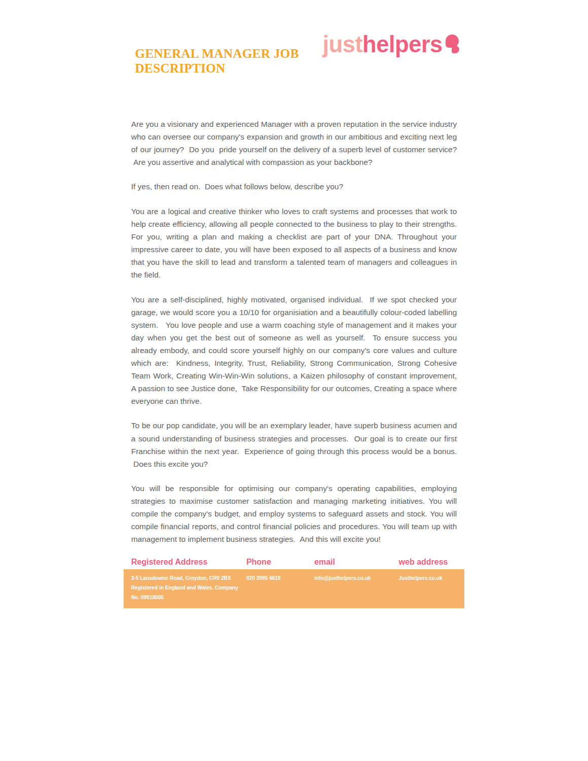General Manager Job Description
just helpers
Are you a visionary and experienced Manager with a proven reputation in the service industry who can oversee our company's expansion and growth in our ambitious and exciting next leg of our journey? Do you pride yourself on the delivery of a superb level of customer service? Are you assertive and analytical with compassion as your backbone?
If yes, then read on. Does what follows below, describe you?
You are a logical and creative thinker who loves to craft systems and processes that work to help create efficiency, allowing all people connected to the business to play to their strengths. For you, writing a plan and making a checklist are part of your DNA. Throughout your impressive career to date, you will have been exposed to all aspects of a business and know that you have the skill to lead and transform a talented team of managers and colleagues in the field.
You are a self-disciplined, highly motivated, organised individual. If we spot checked your garage, we would score you a 10/10 for organisiation and a beautifully colour-coded labelling system. You love people and use a warm coaching style of management and it makes your day when you get the best out of someone as well as yourself. To ensure success you already embody, and could score yourself highly on our company's core values and culture which are: Kindness, Integrity, Trust, Reliability, Strong Communication, Strong Cohesive Team Work, Creating Win-Win-Win solutions, a Kaizen philosophy of constant improvement, A passion to see Justice done, Take Responsibility for our outcomes, Creating a space where everyone can thrive.
To be our pop candidate, you will be an exemplary leader, have superb business acumen and a sound understanding of business strategies and processes. Our goal is to create our first Franchise within the next year. Experience of going through this process would be a bonus. Does this excite you?
You will be responsible for optimising our company's operating capabilities, employing strategies to maximise customer satisfaction and managing marketing initiatives. You will compile the company's budget, and employ systems to safeguard assets and stock. You will compile financial reports, and control financial policies and procedures. You will team up with management to implement business strategies. And this will excite you!
Registered Address
Phone
email
web address
3-5 Lansdowne Road, Croydon, CR0 2BX Registered in England and Wales. Company No. 09918005
020 3995 4810
info@justhelpers.co.uk
Justhelpers.co.uk